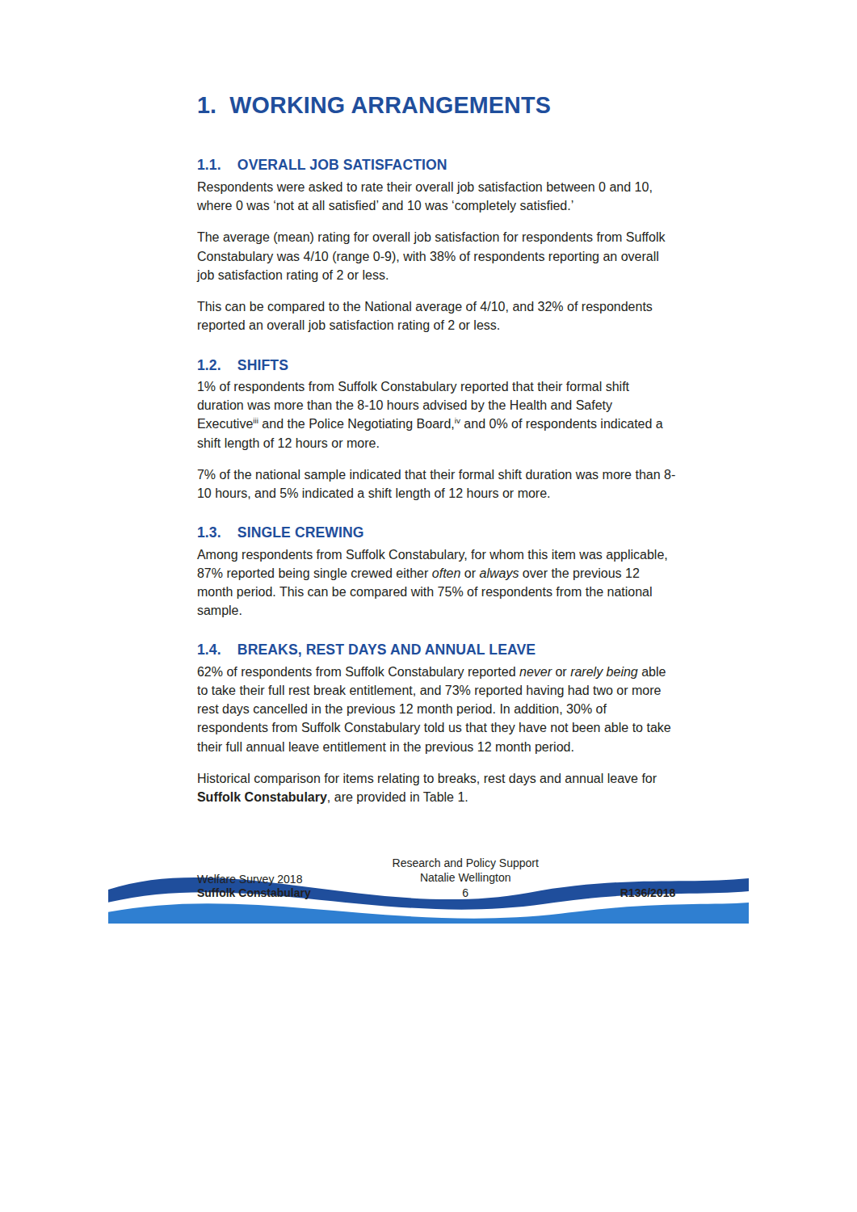1. WORKING ARRANGEMENTS
1.1. OVERALL JOB SATISFACTION
Respondents were asked to rate their overall job satisfaction between 0 and 10, where 0 was ‘not at all satisfied’ and 10 was ‘completely satisfied.’
The average (mean) rating for overall job satisfaction for respondents from Suffolk Constabulary was 4/10 (range 0-9), with 38% of respondents reporting an overall job satisfaction rating of 2 or less.
This can be compared to the National average of 4/10, and 32% of respondents reported an overall job satisfaction rating of 2 or less.
1.2. SHIFTS
1% of respondents from Suffolk Constabulary reported that their formal shift duration was more than the 8-10 hours advised by the Health and Safety Executiveiii and the Police Negotiating Board,iv and 0% of respondents indicated a shift length of 12 hours or more.
7% of the national sample indicated that their formal shift duration was more than 8-10 hours, and 5% indicated a shift length of 12 hours or more.
1.3. SINGLE CREWING
Among respondents from Suffolk Constabulary, for whom this item was applicable, 87% reported being single crewed either often or always over the previous 12 month period. This can be compared with 75% of respondents from the national sample.
1.4. BREAKS, REST DAYS AND ANNUAL LEAVE
62% of respondents from Suffolk Constabulary reported never or rarely being able to take their full rest break entitlement, and 73% reported having had two or more rest days cancelled in the previous 12 month period. In addition, 30% of respondents from Suffolk Constabulary told us that they have not been able to take their full annual leave entitlement in the previous 12 month period.
Historical comparison for items relating to breaks, rest days and annual leave for Suffolk Constabulary, are provided in Table 1.
Welfare Survey 2018
Suffolk Constabulary
Research and Policy Support
Natalie Wellington
6
R136/2018